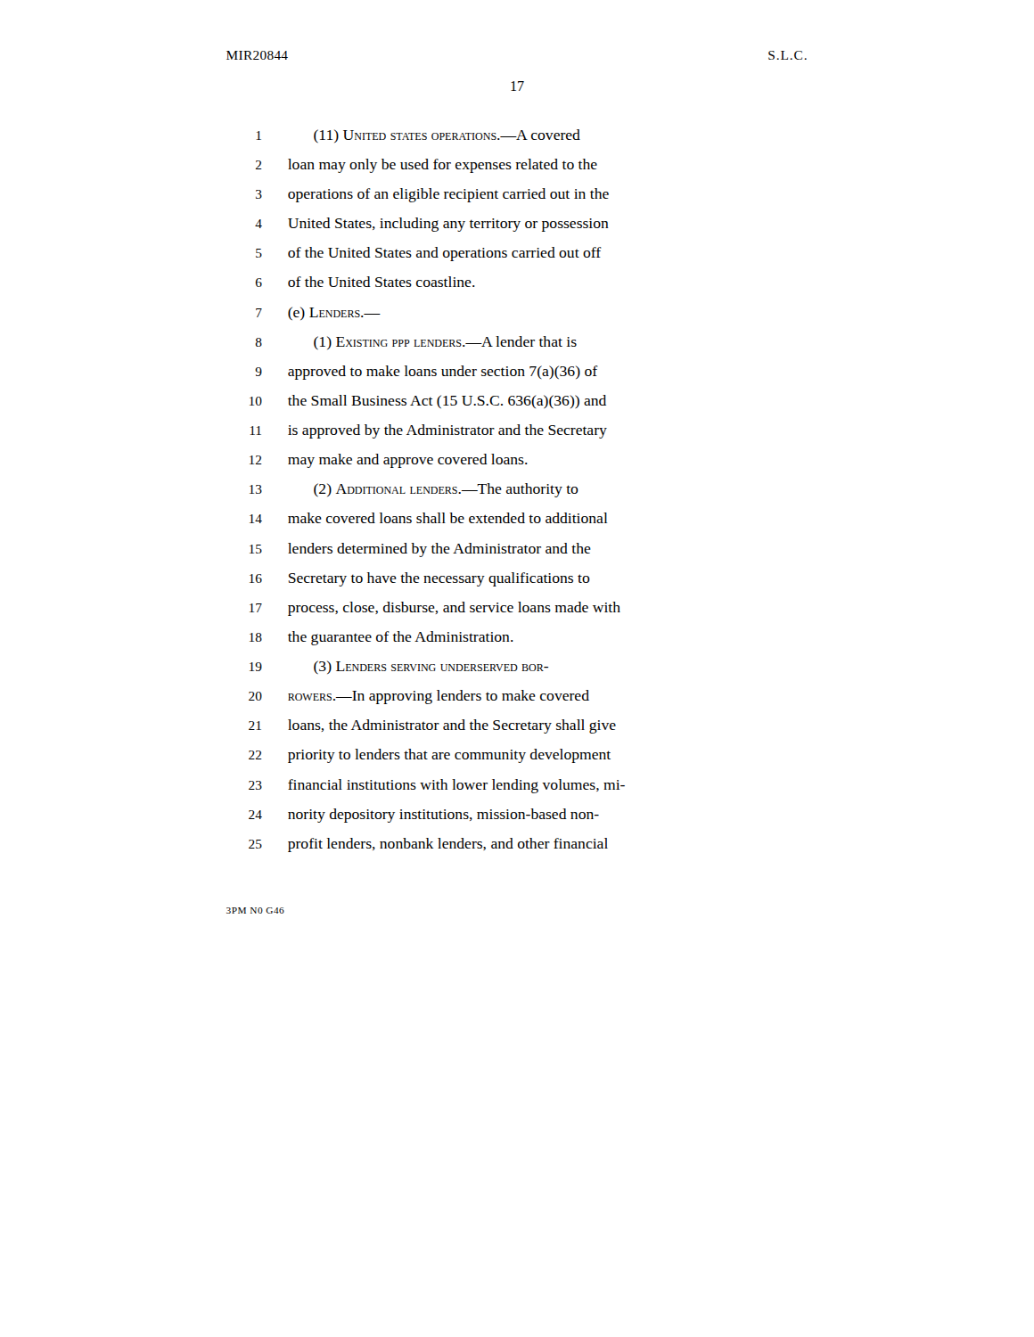MIR20844 S.L.C.
17
| 1 | (11) United states operations. —A covered |
| 2 | loan may only be used for expenses related to the |
| 3 | operations of an eligible recipient carried out in the |
| 4 | United States, including any territory or possession |
| 5 | of the United States and operations carried out off |
| 6 | of the United States coastline. |
| 7 | (e) Lenders. — |
| 8 | (1) Existing ppp lenders. —A lender that is |
| 9 | approved to make loans under section 7(a)(36) of |
| 10 | the Small Business Act (15 U.S.C. 636(a)(36)) and |
| 11 | is approved by the Administrator and the Secretary |
| 12 | may make and approve covered loans. |
| 13 | (2) Additional lenders. —The authority to |
| 14 | make covered loans shall be extended to additional |
| 15 | lenders determined by the Administrator and the |
| 16 | Secretary to have the necessary qualifications to |
| 17 | process, close, disburse, and service loans made with |
| 18 | the guarantee of the Administration. |
| 19 | (3) Lenders serving underserved bor- |
| 20 | rowers. —In approving lenders to make covered |
| 21 | loans, the Administrator and the Secretary shall give |
| 22 | priority to lenders that are community development |
| 23 | financial institutions with lower lending volumes, mi- |
| 24 | nority depository institutions, mission-based non- |
| 25 | profit lenders, nonbank lenders, and other financial |
3PM N0 G46